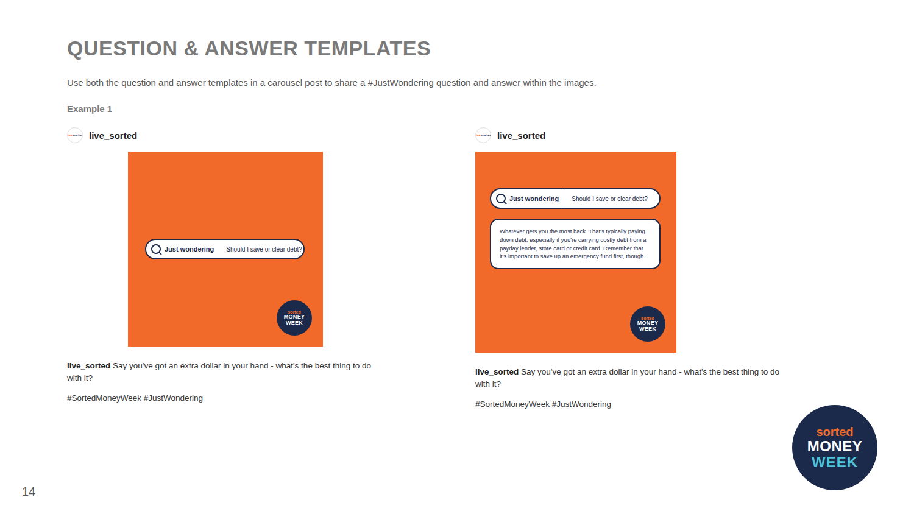QUESTION & ANSWER TEMPLATES
Use both the question and answer templates in a carousel post to share a #JustWondering question and answer within the images.
Example 1
live sorted
live_sorted
Just wondering
Should I save or clear debt?
sorted
MONEY
WEEK
live_sorted Say you've got an extra dollar in your hand - what's the best thing to do with it?
#SortedMoneyWeek #JustWondering
live sorted
live_sorted
Just wondering
Should I save or clear debt?
Whatever gets you the most back. That's typically paying down debt, especially if you're carrying costly debt from a payday lender, store card or credit card. Remember that it's important to save up an emergency fund first, though.
sorted
MONEY
WEEK
live_sorted Say you've got an extra dollar in your hand - what's the best thing to do with it?
#SortedMoneyWeek #JustWondering
14
sorted
MONEY
WEEK